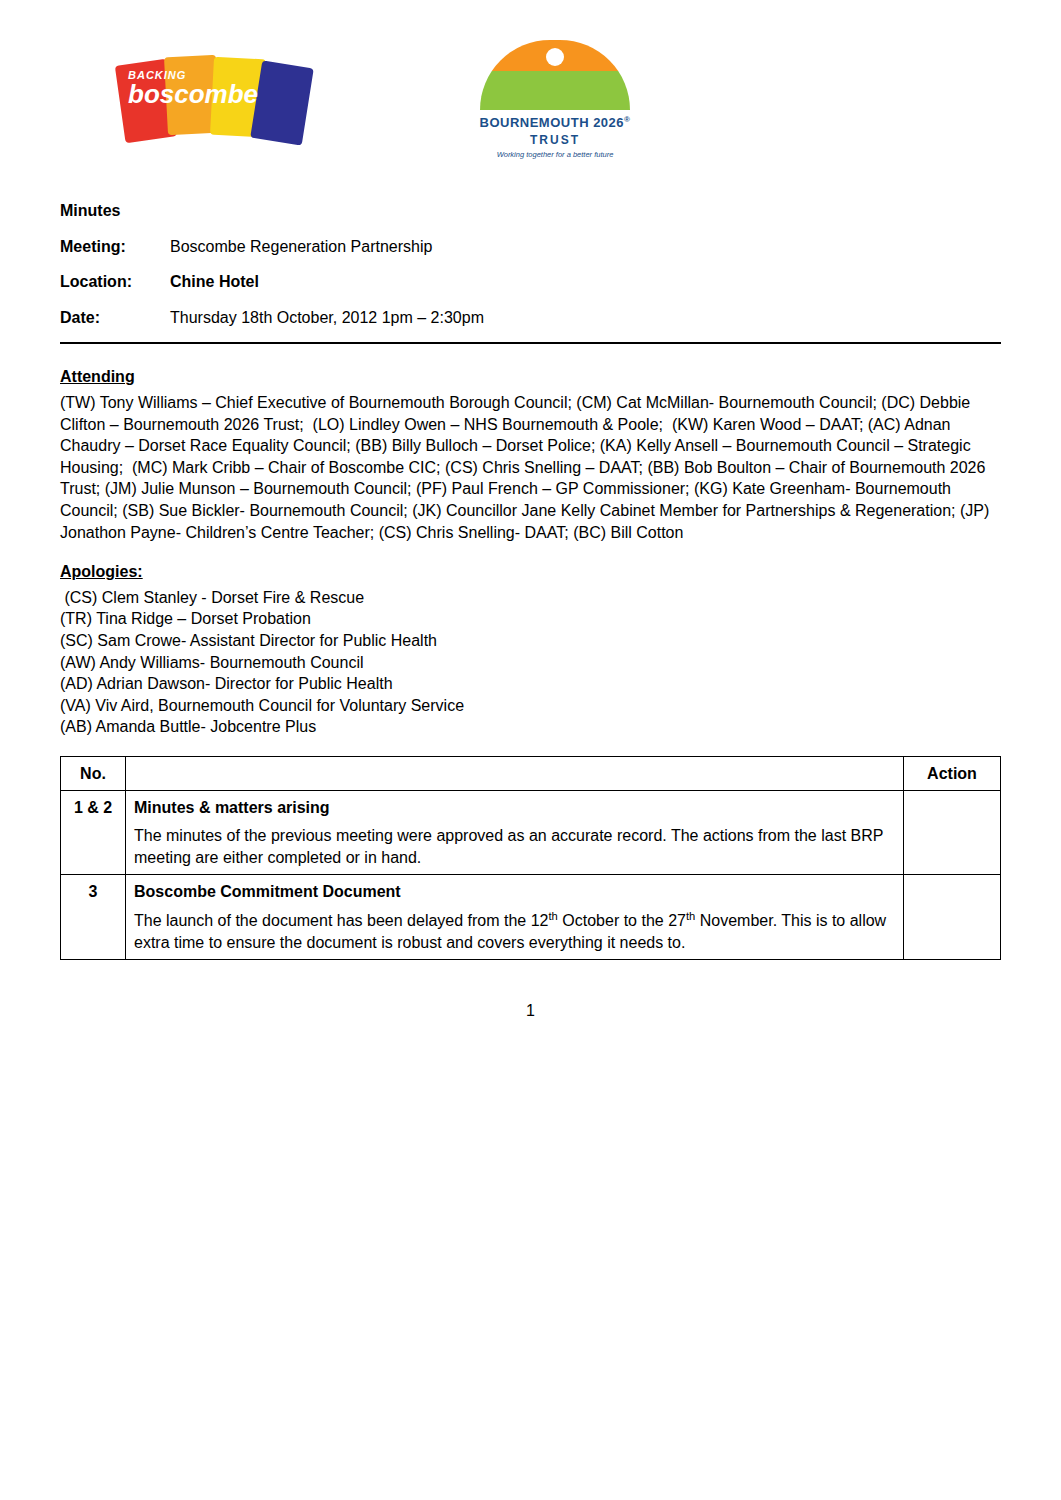BACKING
boscombe
BOURNEMOUTH 2026®
TRUST
Working together for a better future
Minutes
Meeting: Boscombe Regeneration Partnership
Location: Chine Hotel
Date: Thursday 18th October, 2012 1pm – 2:30pm
Attending
(TW) Tony Williams – Chief Executive of Bournemouth Borough Council; (CM) Cat McMillan- Bournemouth Council; (DC) Debbie Clifton – Bournemouth 2026 Trust; (LO) Lindley Owen – NHS Bournemouth & Poole; (KW) Karen Wood – DAAT; (AC) Adnan Chaudry – Dorset Race Equality Council; (BB) Billy Bulloch – Dorset Police; (KA) Kelly Ansell – Bournemouth Council – Strategic Housing; (MC) Mark Cribb – Chair of Boscombe CIC; (CS) Chris Snelling – DAAT; (BB) Bob Boulton – Chair of Bournemouth 2026 Trust; (JM) Julie Munson – Bournemouth Council; (PF) Paul French – GP Commissioner; (KG) Kate Greenham- Bournemouth Council; (SB) Sue Bickler- Bournemouth Council; (JK) Councillor Jane Kelly Cabinet Member for Partnerships & Regeneration; (JP) Jonathon Payne- Children’s Centre Teacher; (CS) Chris Snelling- DAAT; (BC) Bill Cotton
Apologies:
(CS) Clem Stanley - Dorset Fire & Rescue
(TR) Tina Ridge – Dorset Probation
(SC) Sam Crowe- Assistant Director for Public Health
(AW) Andy Williams- Bournemouth Council
(AD) Adrian Dawson- Director for Public Health
(VA) Viv Aird, Bournemouth Council for Voluntary Service
(AB) Amanda Buttle- Jobcentre Plus
| No. | | Action |
| --- | --- | --- |
| 1 & 2 | Minutes & matters arising The minutes of the previous meeting were approved as an accurate record. The actions from the last BRP meeting are either completed or in hand. | |
| 3 | Boscombe Commitment Document The launch of the document has been delayed from the 12 th October to the 27 th November. This is to allow extra time to ensure the document is robust and covers everything it needs to. | |
1